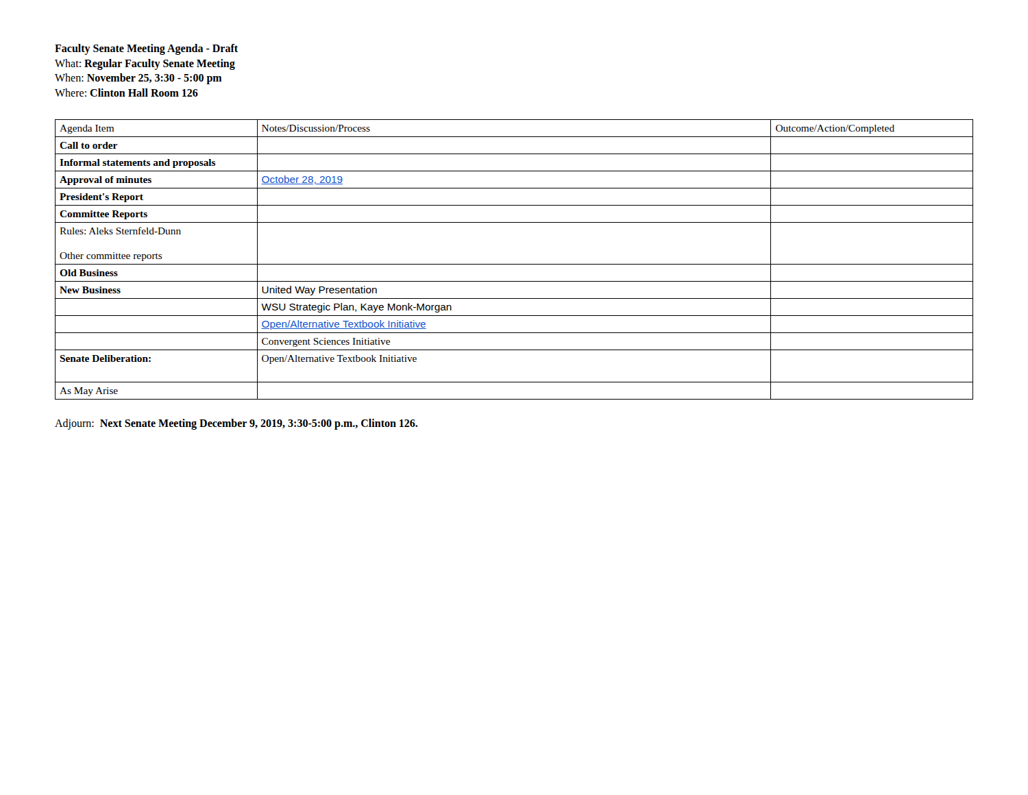Faculty Senate Meeting Agenda - Draft
What: Regular Faculty Senate Meeting
When: November 25, 3:30 - 5:00 pm
Where: Clinton Hall Room 126
| Agenda Item | Notes/Discussion/Process | Outcome/Action/Completed |
| Call to order | | |
| Informal statements and proposals | | |
| Approval of minutes | October 28, 2019 | |
| President's Report | | |
| Committee Reports | | |
| Rules: Aleks Sternfeld-Dunn Other committee reports | | |
| Old Business | | |
| New Business | United Way Presentation | |
| | WSU Strategic Plan, Kaye Monk-Morgan | |
| | Open/Alternative Textbook Initiative | |
| | Convergent Sciences Initiative | |
| Senate Deliberation: | Open/Alternative Textbook Initiative | |
| As May Arise | | |
Adjourn: Next Senate Meeting December 9, 2019, 3:30-5:00 p.m., Clinton 126.